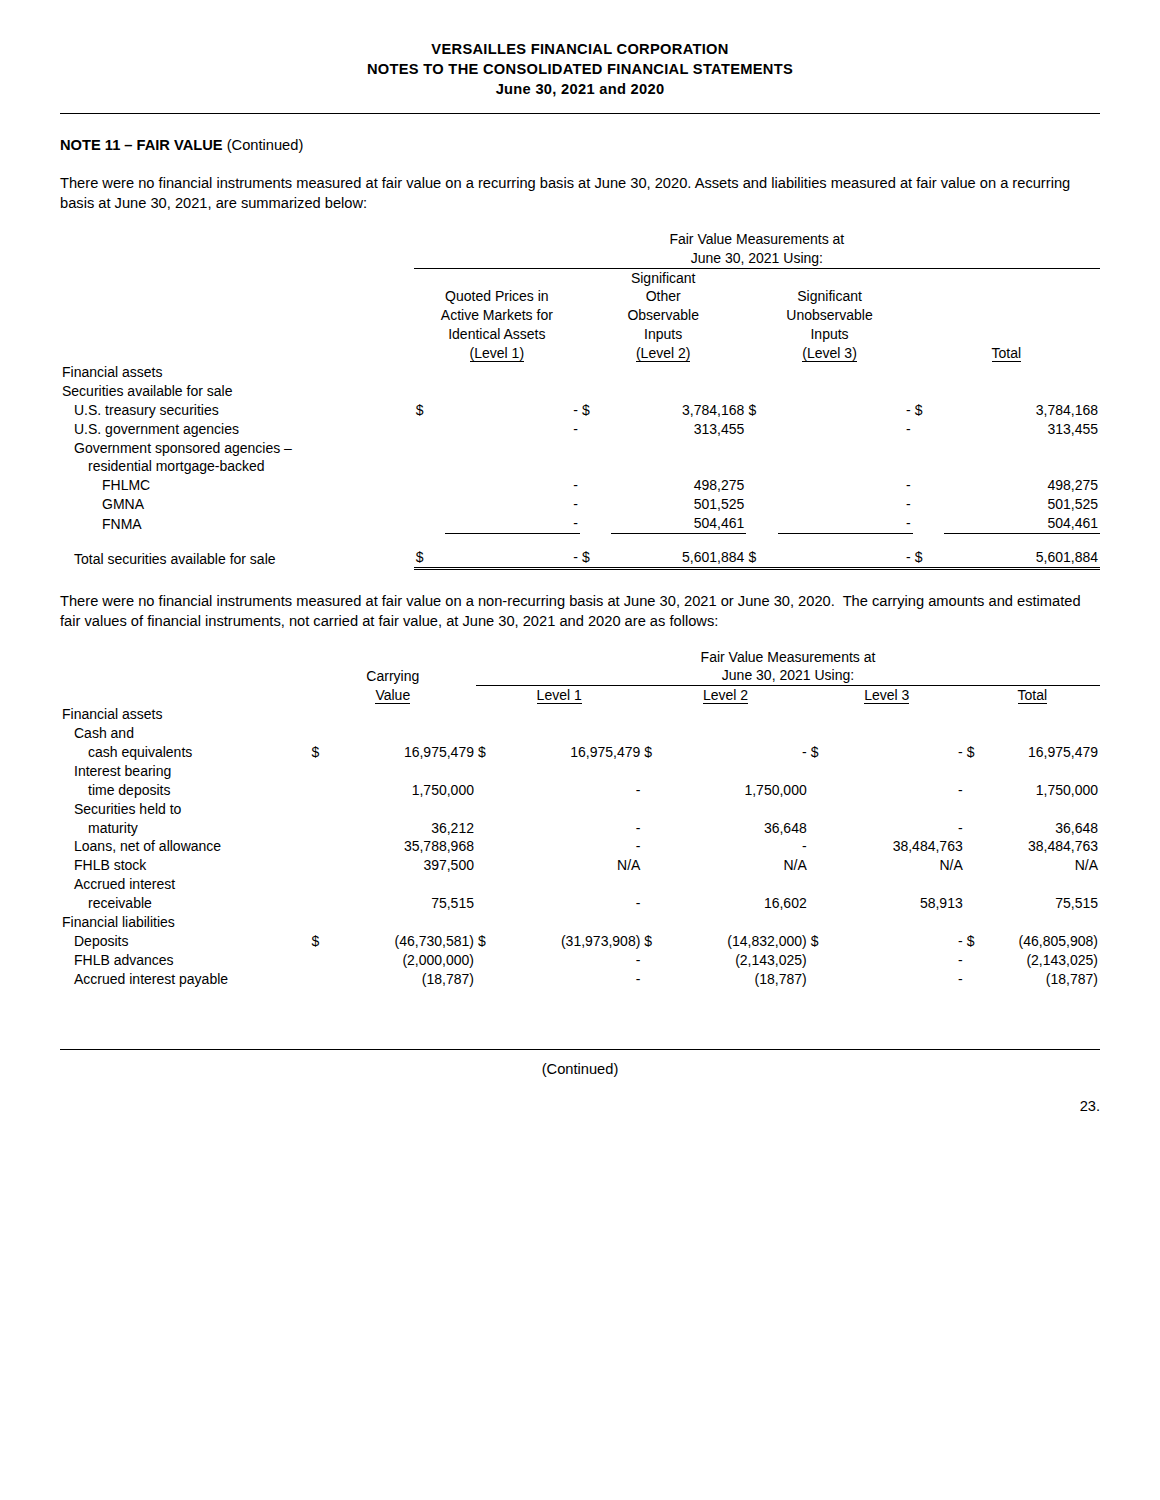VERSAILLES FINANCIAL CORPORATION
NOTES TO THE CONSOLIDATED FINANCIAL STATEMENTS
June 30, 2021 and 2020
NOTE 11 – FAIR VALUE (Continued)
There were no financial instruments measured at fair value on a recurring basis at June 30, 2020. Assets and liabilities measured at fair value on a recurring basis at June 30, 2021, are summarized below:
| | Fair Value Measurements at |
| | June 30, 2021 Using: |
| | | Significant | | |
| | Quoted Prices in | Other | Significant | |
| | Active Markets for | Observable | Unobservable | |
| | Identical Assets | Inputs | Inputs | |
| | (Level 1) | (Level 2) | (Level 3) | Total |
| Financial assets | |
| Securities available for sale | |
| U.S. treasury securities | $ | - | $ | 3,784,168 | $ | - | $ | 3,784,168 |
| U.S. government agencies | | - | | 313,455 | | - | | 313,455 |
| Government sponsored agencies – | |
| residential mortgage-backed | |
| FHLMC | | - | | 498,275 | | - | | 498,275 |
| GMNA | | - | | 501,525 | | - | | 501,525 |
| FNMA | | - | | 504,461 | | - | | 504,461 |
| Total securities available for sale | $ | - | $ | 5,601,884 | $ | - | $ | 5,601,884 |
There were no financial instruments measured at fair value on a non-recurring basis at June 30, 2021 or June 30, 2020. The carrying amounts and estimated fair values of financial instruments, not carried at fair value, at June 30, 2021 and 2020 are as follows:
| | | Fair Value Measurements at |
| | Carrying | June 30, 2021 Using: |
| | Value | Level 1 | Level 2 | Level 3 | Total |
| Financial assets | |
| Cash and | |
| cash equivalents | $ | 16,975,479 | $ | 16,975,479 | $ | - | $ | - | $ | 16,975,479 |
| Interest bearing | |
| time deposits | | 1,750,000 | | - | | 1,750,000 | | - | | 1,750,000 |
| Securities held to | |
| maturity | | 36,212 | | - | | 36,648 | | - | | 36,648 |
| Loans, net of allowance | | 35,788,968 | | - | | - | | 38,484,763 | | 38,484,763 |
| FHLB stock | | 397,500 | | N/A | | N/A | | N/A | | N/A |
| Accrued interest | |
| receivable | | 75,515 | | - | | 16,602 | | 58,913 | | 75,515 |
| Financial liabilities | |
| Deposits | $ | (46,730,581) | $ | (31,973,908) | $ | (14,832,000) | $ | - | $ | (46,805,908) |
| FHLB advances | | (2,000,000) | | - | | (2,143,025) | | - | | (2,143,025) |
| Accrued interest payable | | (18,787) | | - | | (18,787) | | - | | (18,787) |
(Continued)
23.